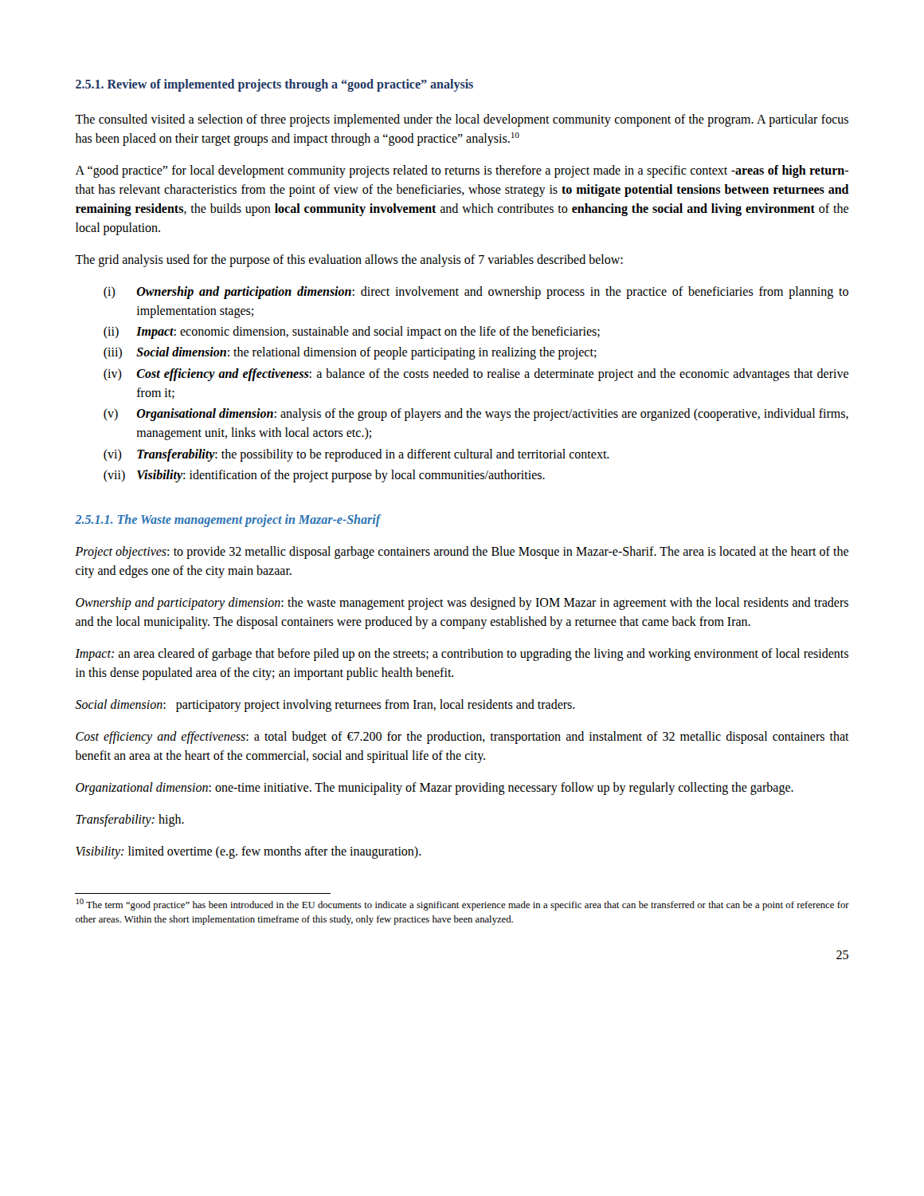2.5.1. Review of implemented projects through a “good practice” analysis
The consulted visited a selection of three projects implemented under the local development community component of the program. A particular focus has been placed on their target groups and impact through a “good practice” analysis.10
A “good practice” for local development community projects related to returns is therefore a project made in a specific context -areas of high return- that has relevant characteristics from the point of view of the beneficiaries, whose strategy is to mitigate potential tensions between returnees and remaining residents, the builds upon local community involvement and which contributes to enhancing the social and living environment of the local population.
The grid analysis used for the purpose of this evaluation allows the analysis of 7 variables described below:
(i) Ownership and participation dimension: direct involvement and ownership process in the practice of beneficiaries from planning to implementation stages;
(ii) Impact: economic dimension, sustainable and social impact on the life of the beneficiaries;
(iii) Social dimension: the relational dimension of people participating in realizing the project;
(iv) Cost efficiency and effectiveness: a balance of the costs needed to realise a determinate project and the economic advantages that derive from it;
(v) Organisational dimension: analysis of the group of players and the ways the project/activities are organized (cooperative, individual firms, management unit, links with local actors etc.);
(vi) Transferability: the possibility to be reproduced in a different cultural and territorial context.
(vii) Visibility: identification of the project purpose by local communities/authorities.
2.5.1.1. The Waste management project in Mazar-e-Sharif
Project objectives: to provide 32 metallic disposal garbage containers around the Blue Mosque in Mazar-e-Sharif. The area is located at the heart of the city and edges one of the city main bazaar.
Ownership and participatory dimension: the waste management project was designed by IOM Mazar in agreement with the local residents and traders and the local municipality. The disposal containers were produced by a company established by a returnee that came back from Iran.
Impact: an area cleared of garbage that before piled up on the streets; a contribution to upgrading the living and working environment of local residents in this dense populated area of the city; an important public health benefit.
Social dimension: participatory project involving returnees from Iran, local residents and traders.
Cost efficiency and effectiveness: a total budget of €7.200 for the production, transportation and instalment of 32 metallic disposal containers that benefit an area at the heart of the commercial, social and spiritual life of the city.
Organizational dimension: one-time initiative. The municipality of Mazar providing necessary follow up by regularly collecting the garbage.
Transferability: high.
Visibility: limited overtime (e.g. few months after the inauguration).
10 The term “good practice” has been introduced in the EU documents to indicate a significant experience made in a specific area that can be transferred or that can be a point of reference for other areas. Within the short implementation timeframe of this study, only few practices have been analyzed.
25